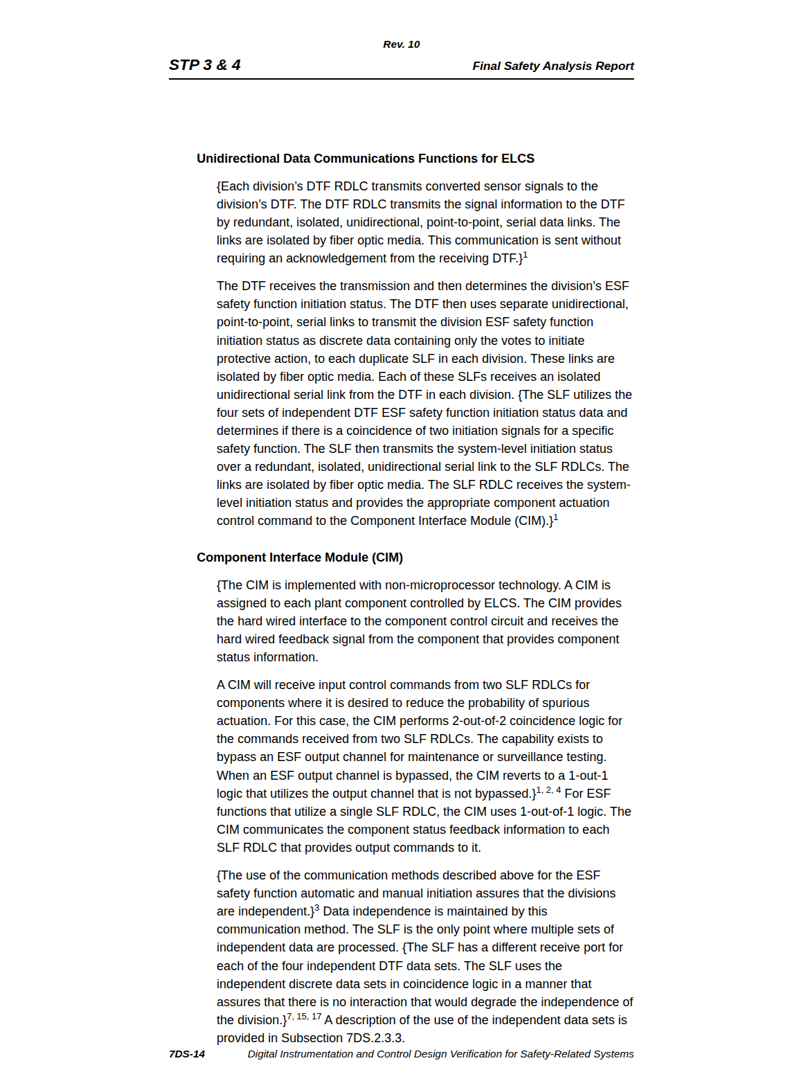Rev. 10
STP 3 & 4
Final Safety Analysis Report
Unidirectional Data Communications Functions for ELCS
{Each division’s DTF RDLC transmits converted sensor signals to the division’s DTF. The DTF RDLC transmits the signal information to the DTF by redundant, isolated, unidirectional, point-to-point, serial data links. The links are isolated by fiber optic media. This communication is sent without requiring an acknowledgement from the receiving DTF.}1
The DTF receives the transmission and then determines the division’s ESF safety function initiation status. The DTF then uses separate unidirectional, point-to-point, serial links to transmit the division ESF safety function initiation status as discrete data containing only the votes to initiate protective action, to each duplicate SLF in each division. These links are isolated by fiber optic media. Each of these SLFs receives an isolated unidirectional serial link from the DTF in each division. {The SLF utilizes the four sets of independent DTF ESF safety function initiation status data and determines if there is a coincidence of two initiation signals for a specific safety function. The SLF then transmits the system-level initiation status over a redundant, isolated, unidirectional serial link to the SLF RDLCs. The links are isolated by fiber optic media. The SLF RDLC receives the system-level initiation status and provides the appropriate component actuation control command to the Component Interface Module (CIM).}1
Component Interface Module (CIM)
{The CIM is implemented with non-microprocessor technology. A CIM is assigned to each plant component controlled by ELCS. The CIM provides the hard wired interface to the component control circuit and receives the hard wired feedback signal from the component that provides component status information.
A CIM will receive input control commands from two SLF RDLCs for components where it is desired to reduce the probability of spurious actuation. For this case, the CIM performs 2-out-of-2 coincidence logic for the commands received from two SLF RDLCs. The capability exists to bypass an ESF output channel for maintenance or surveillance testing. When an ESF output channel is bypassed, the CIM reverts to a 1-out-1 logic that utilizes the output channel that is not bypassed.}1, 2, 4 For ESF functions that utilize a single SLF RDLC, the CIM uses 1-out-of-1 logic. The CIM communicates the component status feedback information to each SLF RDLC that provides output commands to it.
{The use of the communication methods described above for the ESF safety function automatic and manual initiation assures that the divisions are independent.}3 Data independence is maintained by this communication method. The SLF is the only point where multiple sets of independent data are processed. {The SLF has a different receive port for each of the four independent DTF data sets. The SLF uses the independent discrete data sets in coincidence logic in a manner that assures that there is no interaction that would degrade the independence of the division.}7, 15, 17 A description of the use of the independent data sets is provided in Subsection 7DS.2.3.3.
7DS-14
Digital Instrumentation and Control Design Verification for Safety-Related Systems